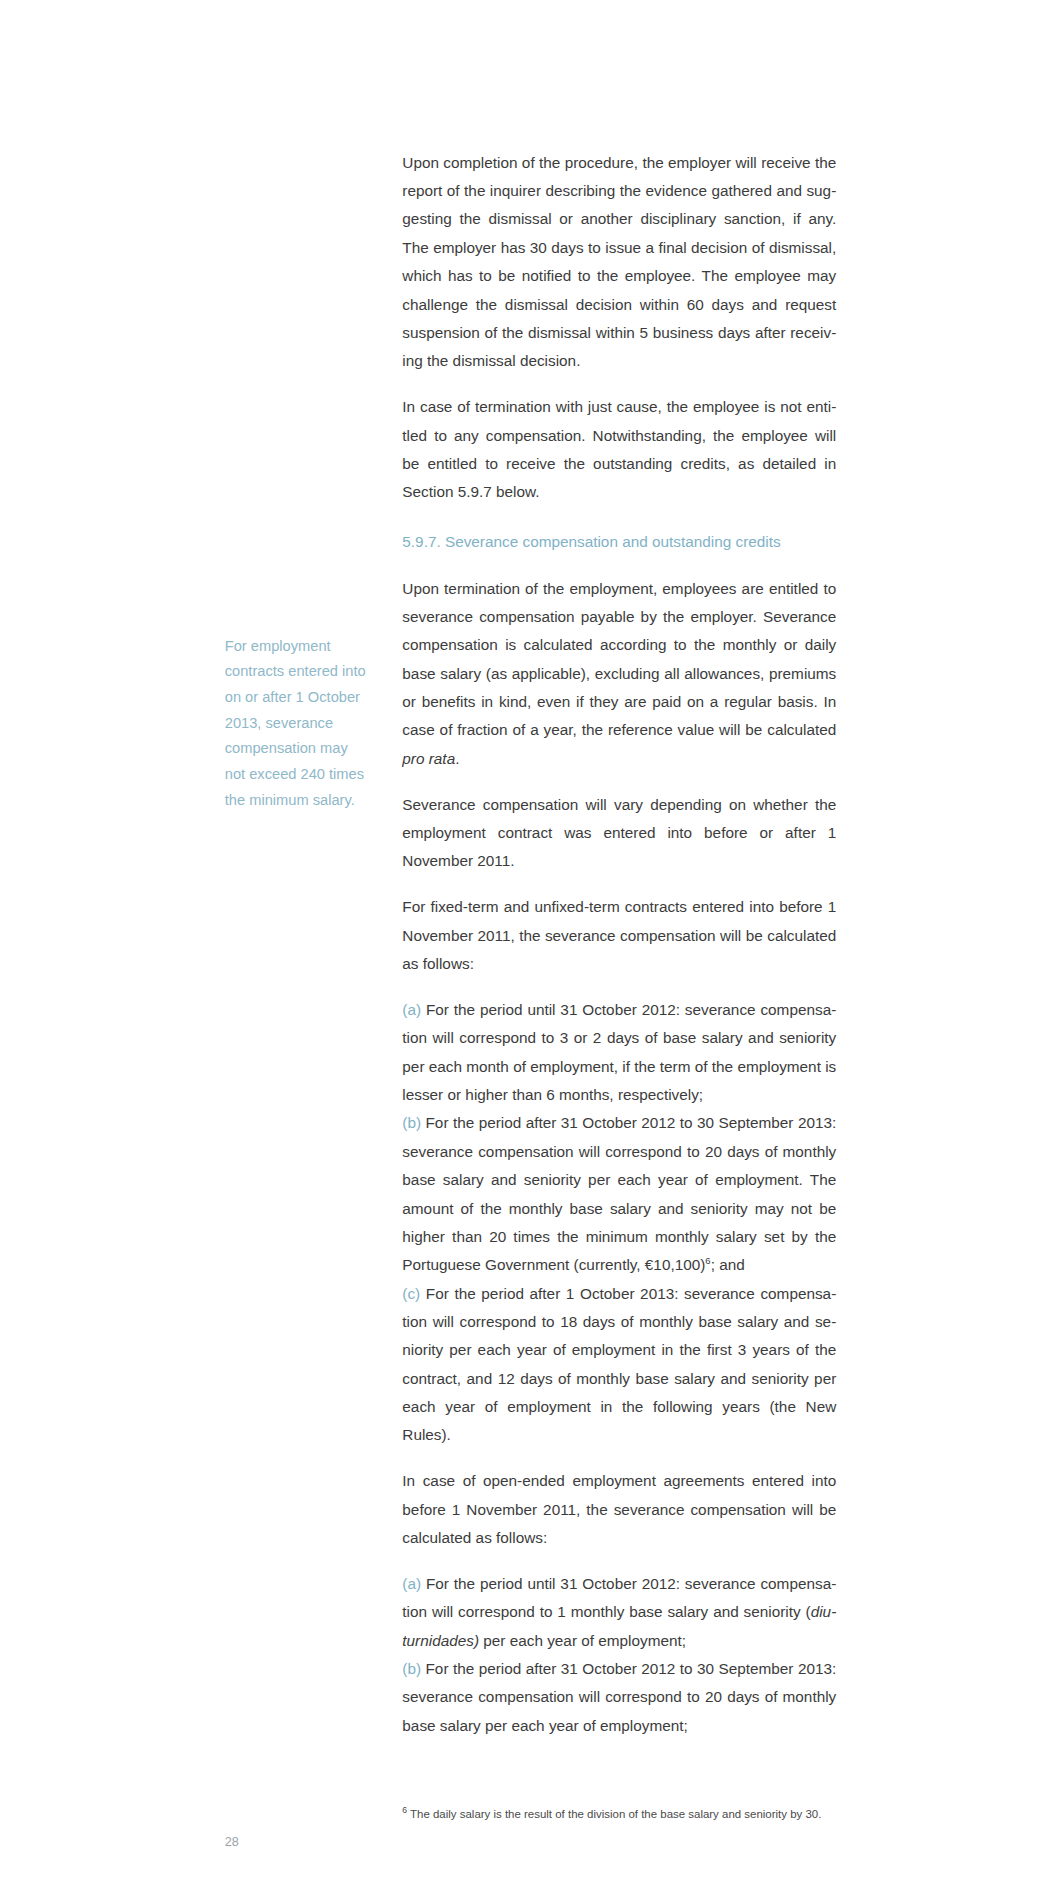For employment contracts entered into on or after 1 October 2013, severance compensation may not exceed 240 times the minimum salary.
Upon completion of the procedure, the employer will receive the report of the inquirer describing the evidence gathered and suggesting the dismissal or another disciplinary sanction, if any. The employer has 30 days to issue a final decision of dismissal, which has to be notified to the employee. The employee may challenge the dismissal decision within 60 days and request suspension of the dismissal within 5 business days after receiving the dismissal decision.
In case of termination with just cause, the employee is not entitled to any compensation. Notwithstanding, the employee will be entitled to receive the outstanding credits, as detailed in Section 5.9.7 below.
5.9.7. Severance compensation and outstanding credits
Upon termination of the employment, employees are entitled to severance compensation payable by the employer. Severance compensation is calculated according to the monthly or daily base salary (as applicable), excluding all allowances, premiums or benefits in kind, even if they are paid on a regular basis. In case of fraction of a year, the reference value will be calculated pro rata.
Severance compensation will vary depending on whether the employment contract was entered into before or after 1 November 2011.
For fixed-term and unfixed-term contracts entered into before 1 November 2011, the severance compensation will be calculated as follows:
(a) For the period until 31 October 2012: severance compensation will correspond to 3 or 2 days of base salary and seniority per each month of employment, if the term of the employment is lesser or higher than 6 months, respectively;
(b) For the period after 31 October 2012 to 30 September 2013: severance compensation will correspond to 20 days of monthly base salary and seniority per each year of employment. The amount of the monthly base salary and seniority may not be higher than 20 times the minimum monthly salary set by the Portuguese Government (currently, €10,100)6; and
(c) For the period after 1 October 2013: severance compensation will correspond to 18 days of monthly base salary and seniority per each year of employment in the first 3 years of the contract, and 12 days of monthly base salary and seniority per each year of employment in the following years (the New Rules).
In case of open-ended employment agreements entered into before 1 November 2011, the severance compensation will be calculated as follows:
(a) For the period until 31 October 2012: severance compensation will correspond to 1 monthly base salary and seniority (diuturnidades) per each year of employment;
(b) For the period after 31 October 2012 to 30 September 2013: severance compensation will correspond to 20 days of monthly base salary per each year of employment;
6 The daily salary is the result of the division of the base salary and seniority by 30.
28